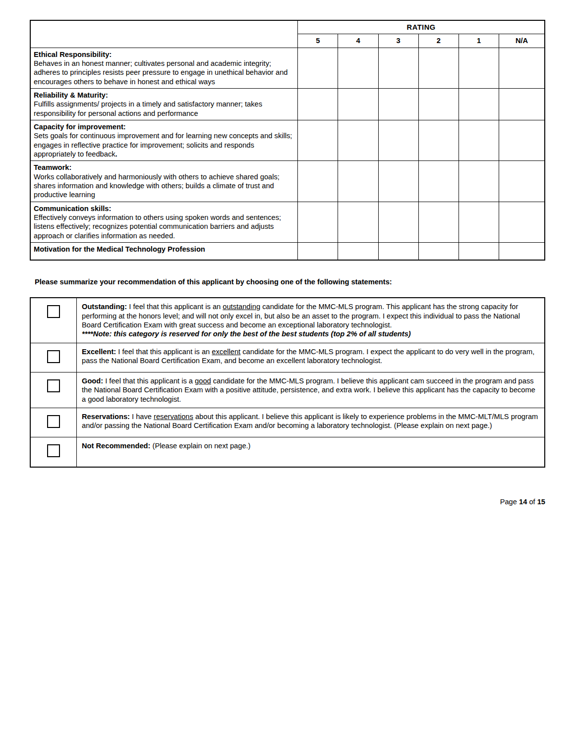| | RATING |
| 5 | 4 | 3 | 2 | 1 | N/A |
| Ethical Responsibility: Behaves in an honest manner; cultivates personal and academic integrity; adheres to principles resists peer pressure to engage in unethical behavior and encourages others to behave in honest and ethical ways | | | | | | |
| Reliability & Maturity: Fulfills assignments/ projects in a timely and satisfactory manner; takes responsibility for personal actions and performance | | | | | | |
| Capacity for improvement: Sets goals for continuous improvement and for learning new concepts and skills; engages in reflective practice for improvement; solicits and responds appropriately to feedback . | | | | | | |
| Teamwork: Works collaboratively and harmoniously with others to achieve shared goals; shares information and knowledge with others; builds a climate of trust and productive learning | | | | | | |
| Communication skills: Effectively conveys information to others using spoken words and sentences; listens effectively; recognizes potential communication barriers and adjusts approach or clarifies information as needed. | | | | | | |
| Motivation for the Medical Technology Profession | | | | | | |
Please summarize your recommendation of this applicant by choosing one of the following statements:
| | Outstanding: I feel that this applicant is an outstanding candidate for the MMC-MLS program. This applicant has the strong capacity for performing at the honors level; and will not only excel in, but also be an asset to the program. I expect this individual to pass the National Board Certification Exam with great success and become an exceptional laboratory technologist. ****Note: this category is reserved for only the best of the best students (top 2% of all students) |
| | Excellent: I feel that this applicant is an excellent candidate for the MMC-MLS program. I expect the applicant to do very well in the program, pass the National Board Certification Exam, and become an excellent laboratory technologist. |
| | Good: I feel that this applicant is a good candidate for the MMC-MLS program. I believe this applicant cam succeed in the program and pass the National Board Certification Exam with a positive attitude, persistence, and extra work. I believe this applicant has the capacity to become a good laboratory technologist. |
| | Reservations: I have reservations about this applicant. I believe this applicant is likely to experience problems in the MMC-MLT/MLS program and/or passing the National Board Certification Exam and/or becoming a laboratory technologist. (Please explain on next page.) |
| | Not Recommended: (Please explain on next page.) |
Page 14 of 15